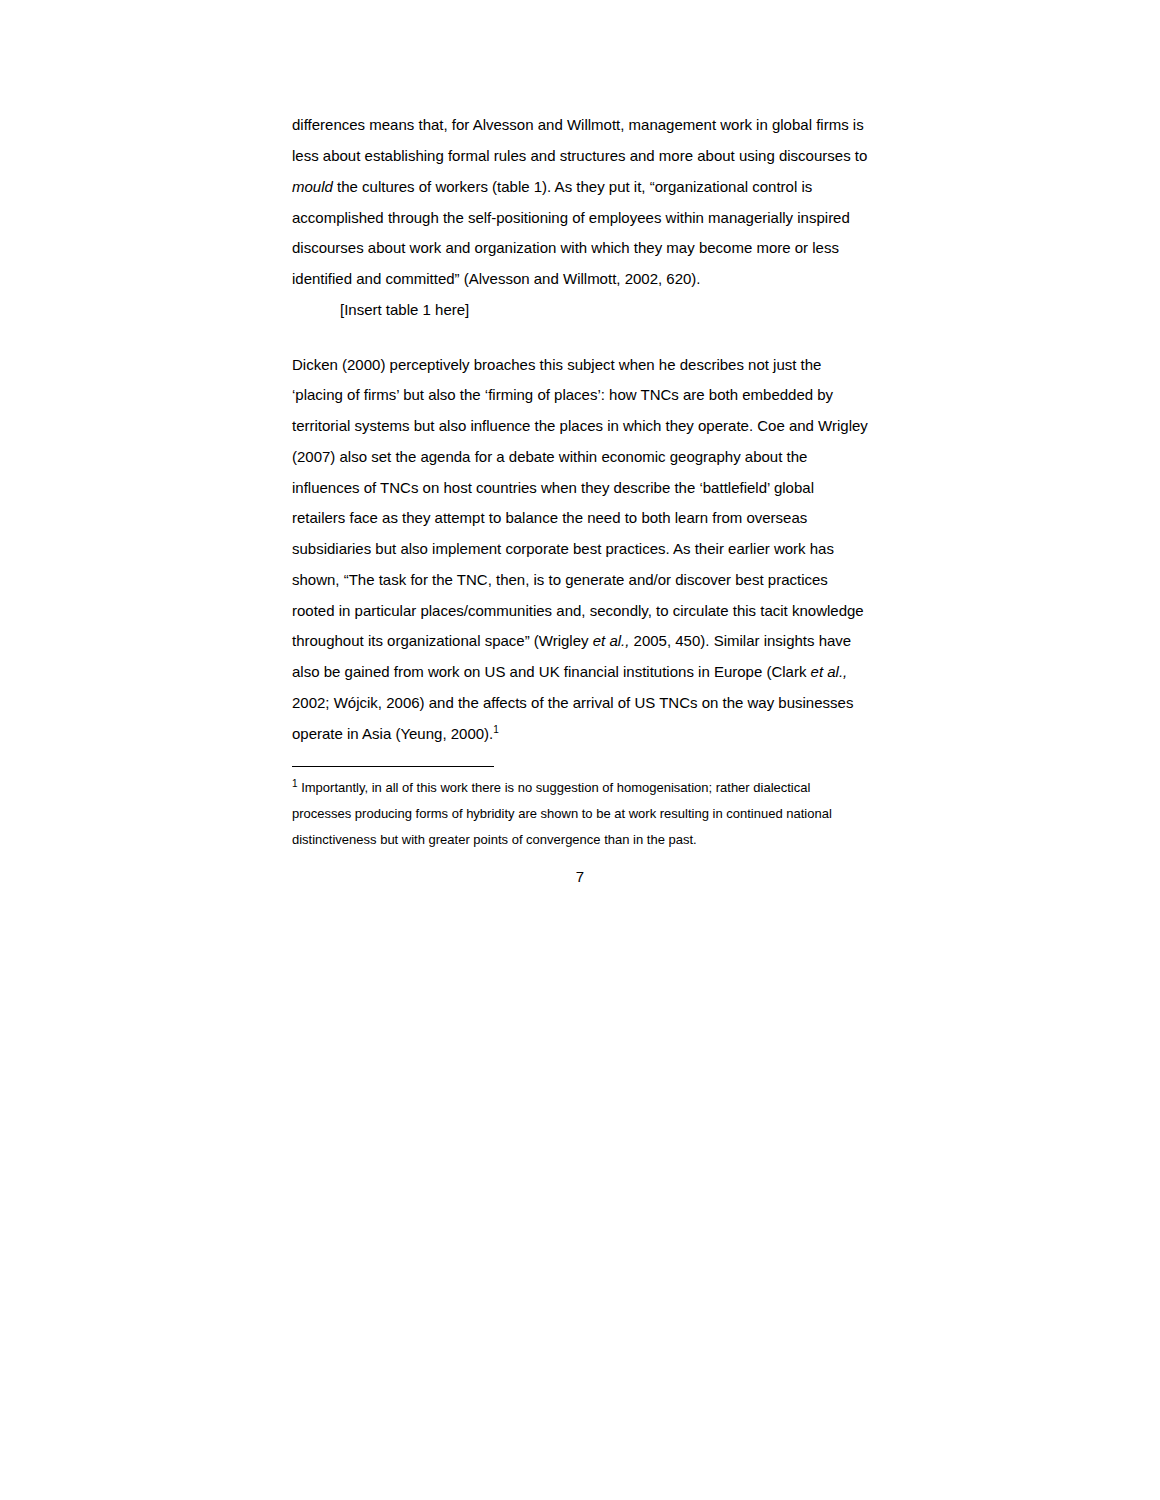differences means that, for Alvesson and Willmott, management work in global firms is less about establishing formal rules and structures and more about using discourses to mould the cultures of workers (table 1). As they put it, “organizational control is accomplished through the self-positioning of employees within managerially inspired discourses about work and organization with which they may become more or less identified and committed” (Alvesson and Willmott, 2002, 620).
[Insert table 1 here]
Dicken (2000) perceptively broaches this subject when he describes not just the ‘placing of firms’ but also the ‘firming of places’: how TNCs are both embedded by territorial systems but also influence the places in which they operate. Coe and Wrigley (2007) also set the agenda for a debate within economic geography about the influences of TNCs on host countries when they describe the ‘battlefield’ global retailers face as they attempt to balance the need to both learn from overseas subsidiaries but also implement corporate best practices. As their earlier work has shown, “The task for the TNC, then, is to generate and/or discover best practices rooted in particular places/communities and, secondly, to circulate this tacit knowledge throughout its organizational space” (Wrigley et al., 2005, 450). Similar insights have also be gained from work on US and UK financial institutions in Europe (Clark et al., 2002; Wójcik, 2006) and the affects of the arrival of US TNCs on the way businesses operate in Asia (Yeung, 2000).1
1 Importantly, in all of this work there is no suggestion of homogenisation; rather dialectical processes producing forms of hybridity are shown to be at work resulting in continued national distinctiveness but with greater points of convergence than in the past.
7